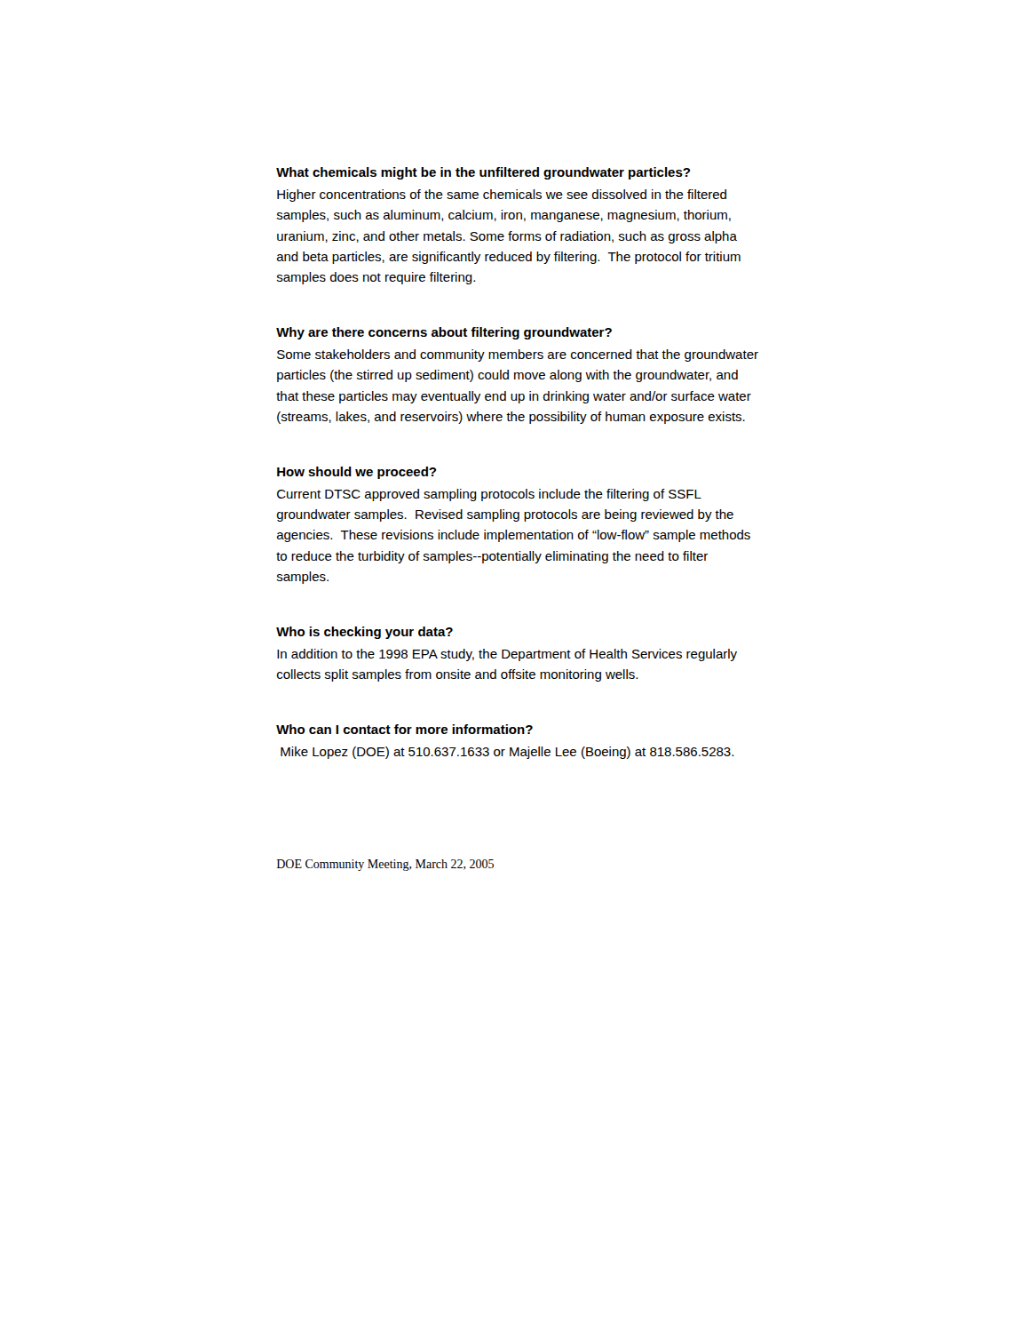What chemicals might be in the unfiltered groundwater particles?
Higher concentrations of the same chemicals we see dissolved in the filtered samples, such as aluminum, calcium, iron, manganese, magnesium, thorium, uranium, zinc, and other metals. Some forms of radiation, such as gross alpha and beta particles, are significantly reduced by filtering. The protocol for tritium samples does not require filtering.
Why are there concerns about filtering groundwater?
Some stakeholders and community members are concerned that the groundwater particles (the stirred up sediment) could move along with the groundwater, and that these particles may eventually end up in drinking water and/or surface water (streams, lakes, and reservoirs) where the possibility of human exposure exists.
How should we proceed?
Current DTSC approved sampling protocols include the filtering of SSFL groundwater samples. Revised sampling protocols are being reviewed by the agencies. These revisions include implementation of “low-flow” sample methods to reduce the turbidity of samples--potentially eliminating the need to filter samples.
Who is checking your data?
In addition to the 1998 EPA study, the Department of Health Services regularly collects split samples from onsite and offsite monitoring wells.
Who can I contact for more information?
Mike Lopez (DOE) at 510.637.1633 or Majelle Lee (Boeing) at 818.586.5283.
DOE Community Meeting, March 22, 2005